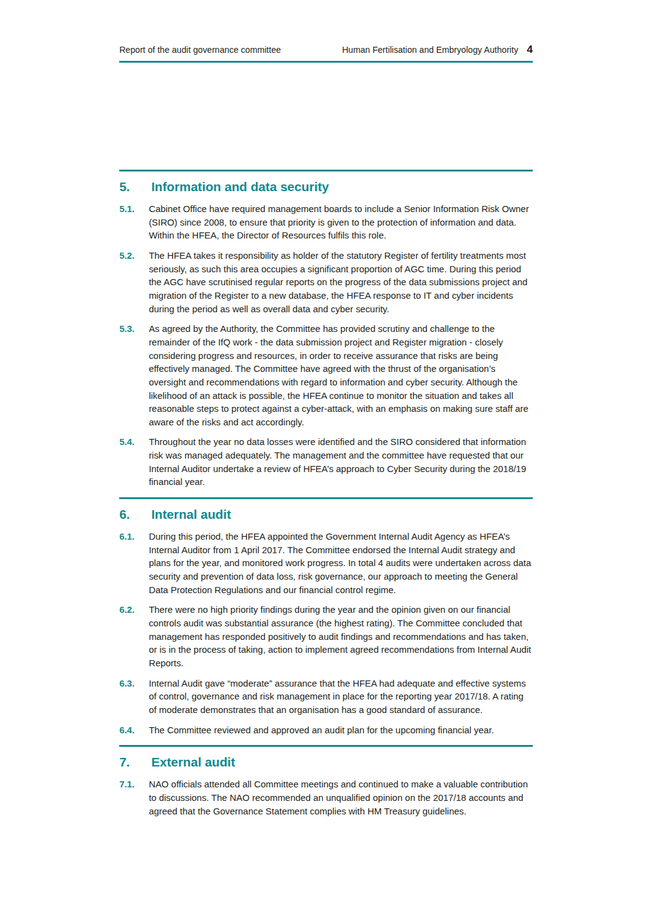Report of the audit governance committee
Human Fertilisation and Embryology Authority 4
5. Information and data security
5.1.
Cabinet Office have required management boards to include a Senior Information Risk Owner (SIRO) since 2008, to ensure that priority is given to the protection of information and data. Within the HFEA, the Director of Resources fulfils this role.
5.2.
The HFEA takes it responsibility as holder of the statutory Register of fertility treatments most seriously, as such this area occupies a significant proportion of AGC time. During this period the AGC have scrutinised regular reports on the progress of the data submissions project and migration of the Register to a new database, the HFEA response to IT and cyber incidents during the period as well as overall data and cyber security.
5.3.
As agreed by the Authority, the Committee has provided scrutiny and challenge to the remainder of the IfQ work - the data submission project and Register migration - closely considering progress and resources, in order to receive assurance that risks are being effectively managed. The Committee have agreed with the thrust of the organisation’s oversight and recommendations with regard to information and cyber security. Although the likelihood of an attack is possible, the HFEA continue to monitor the situation and takes all reasonable steps to protect against a cyber-attack, with an emphasis on making sure staff are aware of the risks and act accordingly.
5.4.
Throughout the year no data losses were identified and the SIRO considered that information risk was managed adequately. The management and the committee have requested that our Internal Auditor undertake a review of HFEA’s approach to Cyber Security during the 2018/19 financial year.
6. Internal audit
6.1.
During this period, the HFEA appointed the Government Internal Audit Agency as HFEA’s Internal Auditor from 1 April 2017. The Committee endorsed the Internal Audit strategy and plans for the year, and monitored work progress. In total 4 audits were undertaken across data security and prevention of data loss, risk governance, our approach to meeting the General Data Protection Regulations and our financial control regime.
6.2.
There were no high priority findings during the year and the opinion given on our financial controls audit was substantial assurance (the highest rating). The Committee concluded that management has responded positively to audit findings and recommendations and has taken, or is in the process of taking, action to implement agreed recommendations from Internal Audit Reports.
6.3.
Internal Audit gave “moderate” assurance that the HFEA had adequate and effective systems of control, governance and risk management in place for the reporting year 2017/18. A rating of moderate demonstrates that an organisation has a good standard of assurance.
6.4.
The Committee reviewed and approved an audit plan for the upcoming financial year.
7. External audit
7.1.
NAO officials attended all Committee meetings and continued to make a valuable contribution to discussions. The NAO recommended an unqualified opinion on the 2017/18 accounts and agreed that the Governance Statement complies with HM Treasury guidelines.